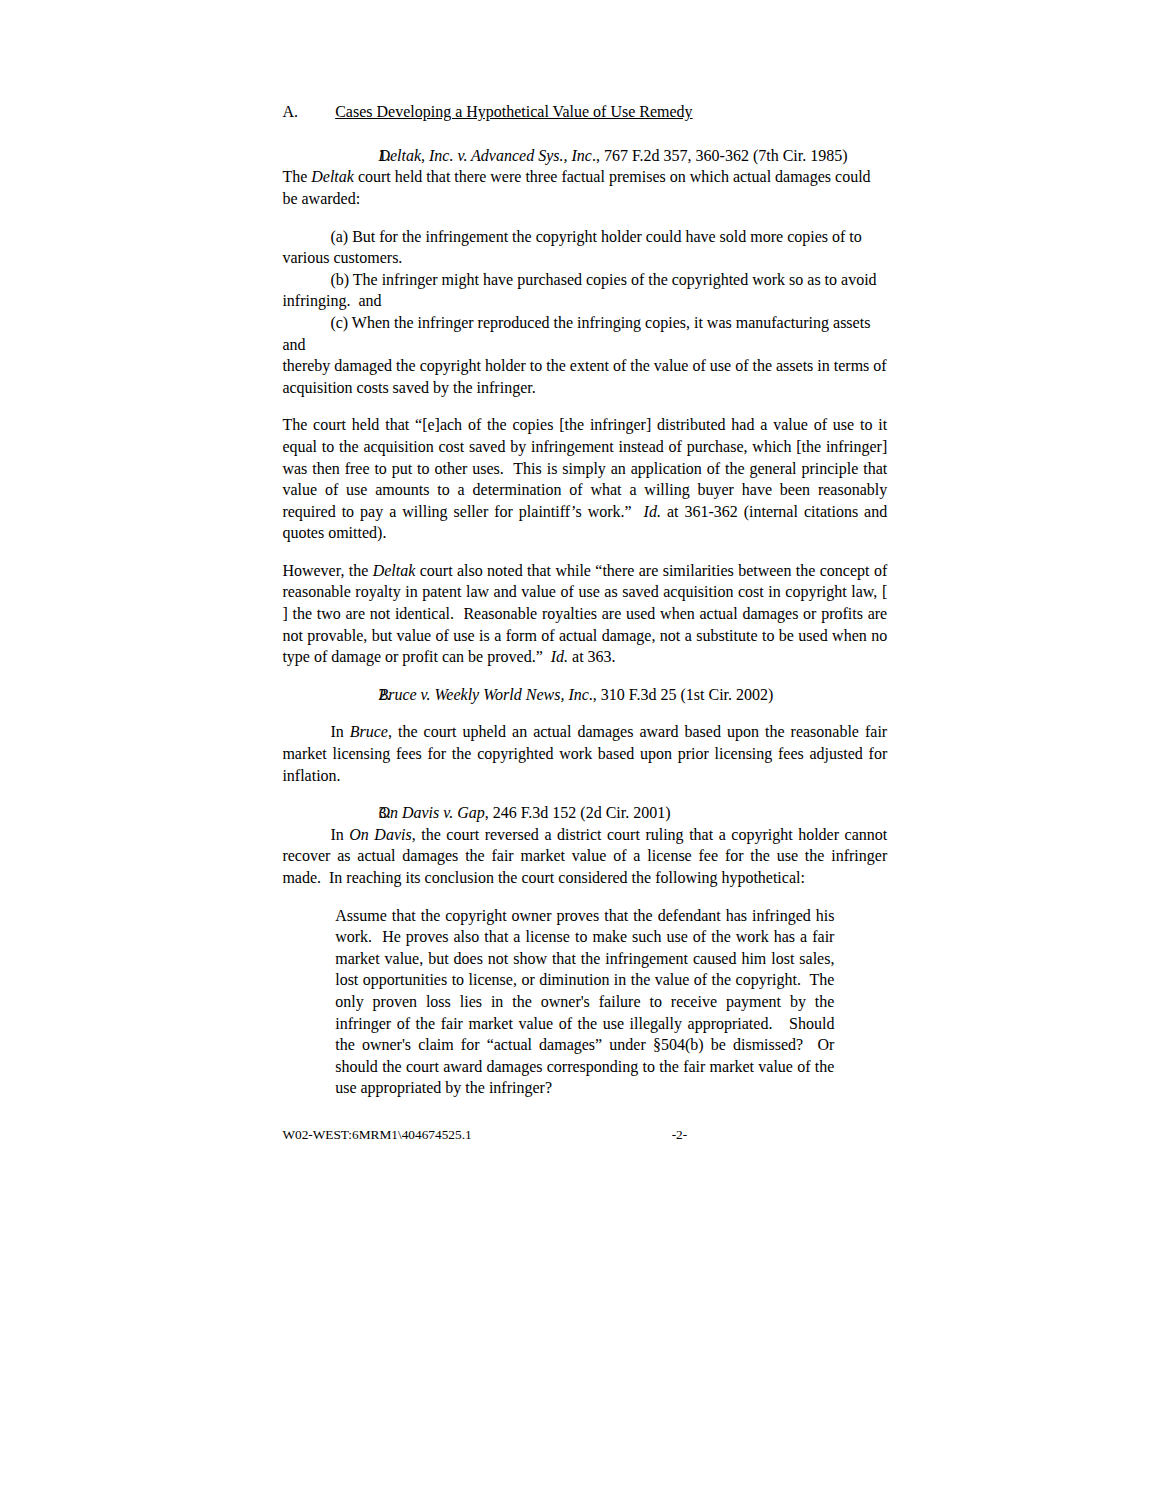A. Cases Developing a Hypothetical Value of Use Remedy
1. Deltak, Inc. v. Advanced Sys., Inc., 767 F.2d 357, 360-362 (7th Cir. 1985)
The Deltak court held that there were three factual premises on which actual damages could be awarded:
(a) But for the infringement the copyright holder could have sold more copies of to
various customers.
(b) The infringer might have purchased copies of the copyrighted work so as to avoid
infringing. and
(c) When the infringer reproduced the infringing copies, it was manufacturing assets and
thereby damaged the copyright holder to the extent of the value of use of the assets in terms of acquisition costs saved by the infringer.
The court held that “[e]ach of the copies [the infringer] distributed had a value of use to it equal to the acquisition cost saved by infringement instead of purchase, which [the infringer] was then free to put to other uses. This is simply an application of the general principle that value of use amounts to a determination of what a willing buyer have been reasonably required to pay a willing seller for plaintiff’s work.” Id. at 361-362 (internal citations and quotes omitted).
However, the Deltak court also noted that while “there are similarities between the concept of reasonable royalty in patent law and value of use as saved acquisition cost in copyright law, [ ] the two are not identical. Reasonable royalties are used when actual damages or profits are not provable, but value of use is a form of actual damage, not a substitute to be used when no type of damage or profit can be proved.” Id. at 363.
2. Bruce v. Weekly World News, Inc., 310 F.3d 25 (1st Cir. 2002)
In Bruce, the court upheld an actual damages award based upon the reasonable fair market licensing fees for the copyrighted work based upon prior licensing fees adjusted for inflation.
3. On Davis v. Gap, 246 F.3d 152 (2d Cir. 2001)
In On Davis, the court reversed a district court ruling that a copyright holder cannot recover as actual damages the fair market value of a license fee for the use the infringer made. In reaching its conclusion the court considered the following hypothetical:
Assume that the copyright owner proves that the defendant has infringed his work. He proves also that a license to make such use of the work has a fair market value, but does not show that the infringement caused him lost sales, lost opportunities to license, or diminution in the value of the copyright. The only proven loss lies in the owner's failure to receive payment by the infringer of the fair market value of the use illegally appropriated. Should the owner's claim for “actual damages” under §504(b) be dismissed? Or should the court award damages corresponding to the fair market value of the use appropriated by the infringer?
W02-WEST:6MRM1\404674525.1
-2-